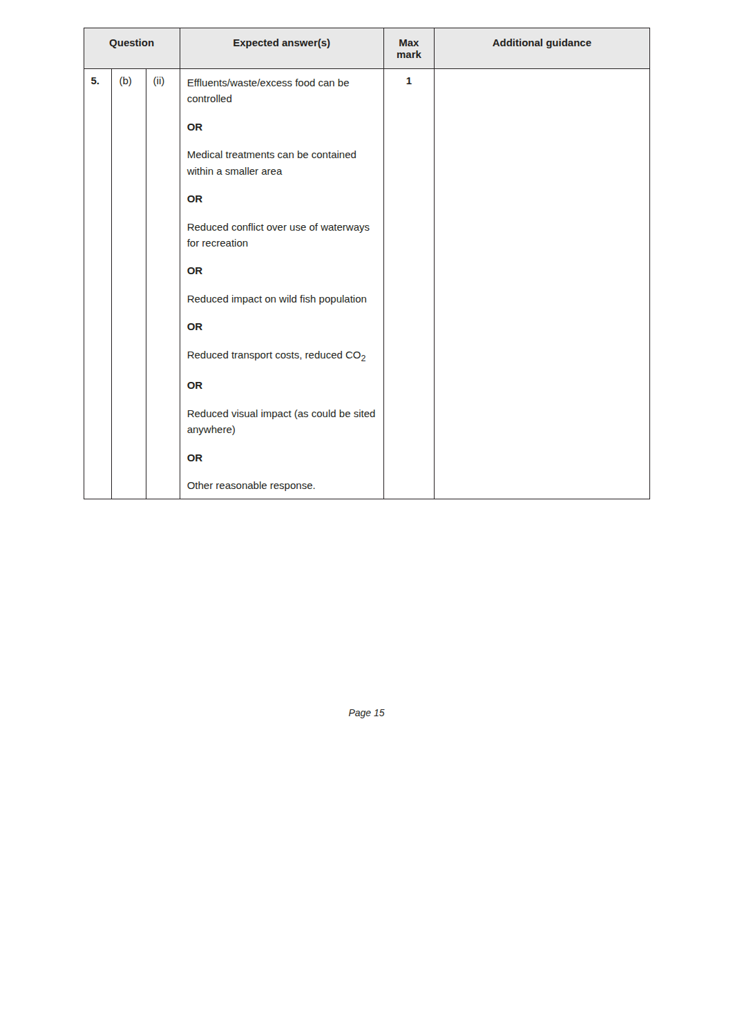| Question | Expected answer(s) | Max mark | Additional guidance |
| --- | --- | --- | --- |
| 5. | (b) | (ii) | Effluents/waste/excess food can be controlled OR Medical treatments can be contained within a smaller area OR Reduced conflict over use of waterways for recreation OR Reduced impact on wild fish population OR Reduced transport costs, reduced CO 2 OR Reduced visual impact (as could be sited anywhere) OR Other reasonable response. | 1 | |
Page 15